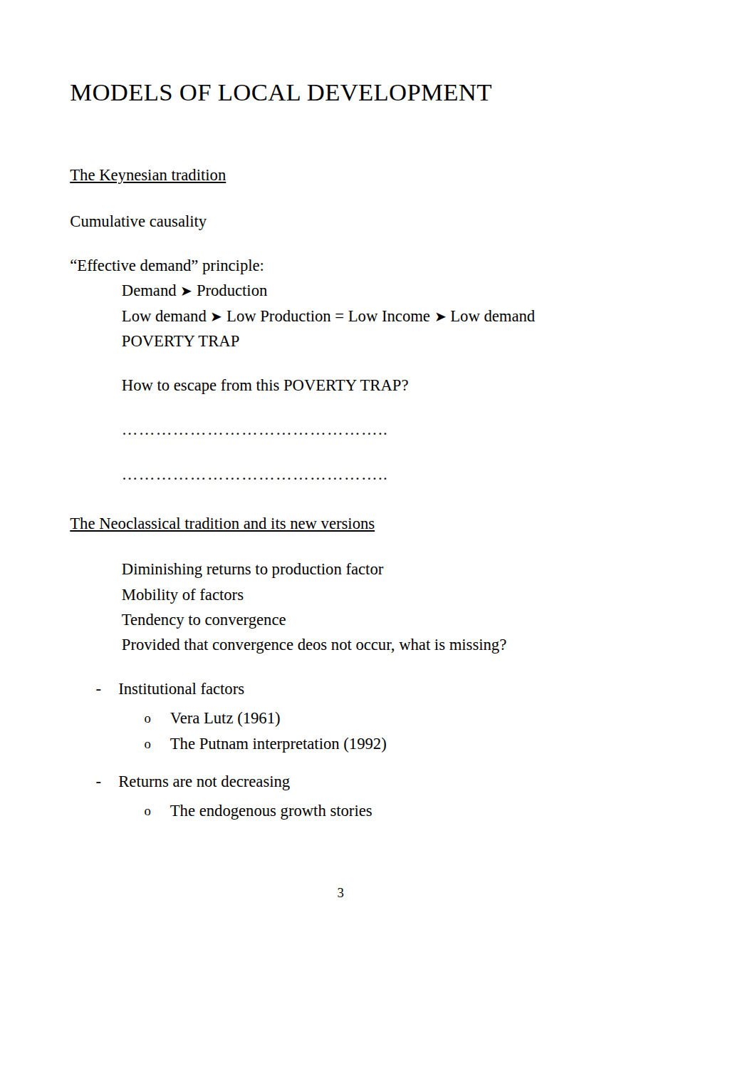MODELS OF LOCAL DEVELOPMENT
The Keynesian tradition
Cumulative causality
“Effective demand” principle:
Demand ➤ Production
Low demand ➤ Low Production = Low Income ➤ Low demand
POVERTY TRAP
How to escape from this POVERTY TRAP?
………………………………………..
………………………………………..
The Neoclassical tradition and its new versions
Diminishing returns to production factor
Mobility of factors
Tendency to convergence
Provided that convergence deos not occur, what is missing?
Institutional factors
Vera Lutz (1961)
The Putnam interpretation (1992)
Returns are not decreasing
The endogenous growth stories
3